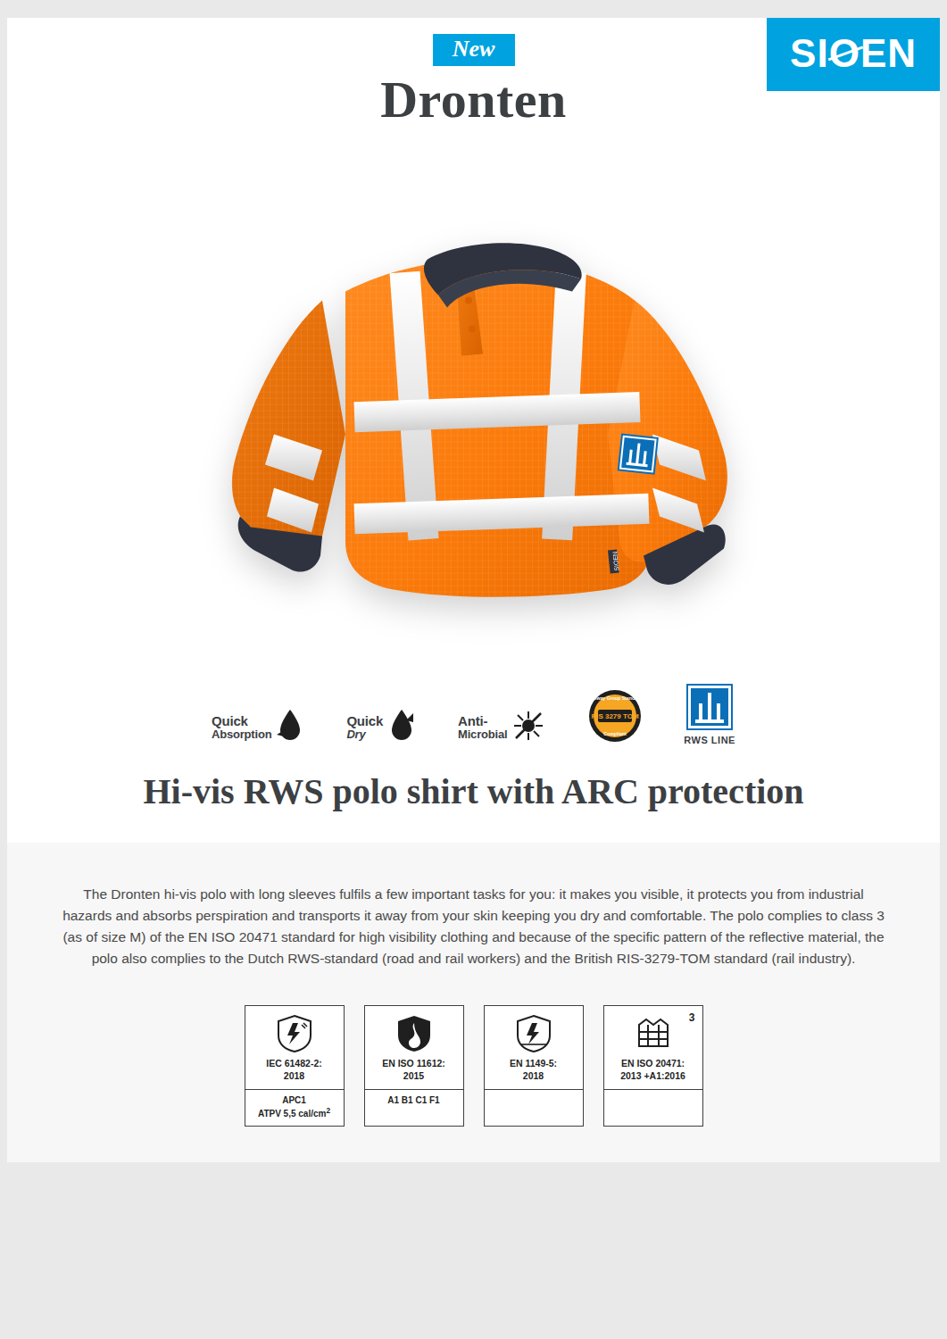SIOEN
New
Dronten
SIOEN
Quick
Absorption
Quick
Dry
Anti-
Microbial
RIS 3279 TOM Railway Group Standard Compliant
RWS LINE
Hi-vis RWS polo shirt with ARC protection
The Dronten hi-vis polo with long sleeves fulfils a few important tasks for you: it makes you visible, it protects you from industrial hazards and absorbs perspiration and transports it away from your skin keeping you dry and comfortable. The polo complies to class 3 (as of size M) of the EN ISO 20471 standard for high visibility clothing and because of the specific pattern of the reflective material, the polo also complies to the Dutch RWS-standard (road and rail workers) and the British RIS-3279-TOM standard (rail industry).
IEC 61482-2:
2018
APC1
ATPV 5,5 cal/cm2
EN ISO 11612:
2015
A1 B1 C1 F1
EN 1149-5:
2018
3
EN ISO 20471:
2013 +A1:2016